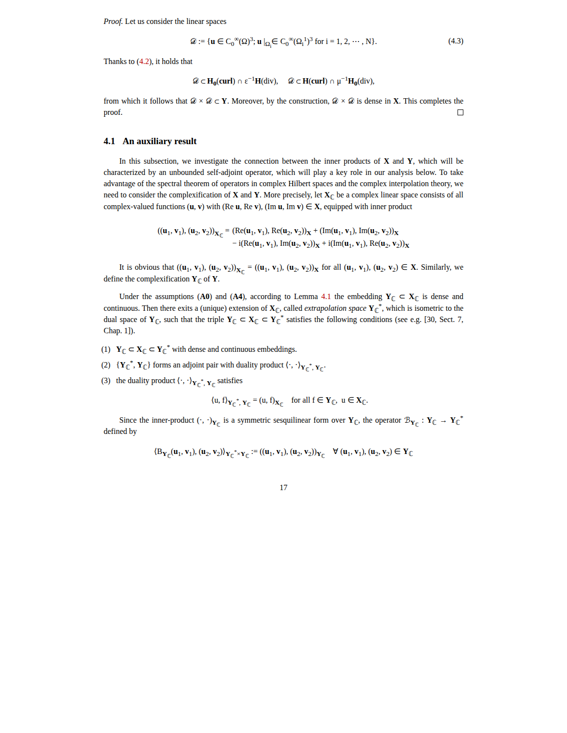Proof. Let us consider the linear spaces
𝒟 := {u ∈ C0∞(Ω)3; u |Ωi∈ C0∞(Ωi1)3 for i = 1, 2, ⋯ , N}. (4.3)
Thanks to (4.2), it holds that
𝒟 ⊂ H0(curl) ∩ ε−1H(div), 𝒟 ⊂ H(curl) ∩ μ−1H0(div),
from which it follows that 𝒟 × 𝒟 ⊂ Y. Moreover, by the construction, 𝒟 × 𝒟 is dense in X. This completes the proof.
4.1 An auxiliary result
In this subsection, we investigate the connection between the inner products of X and Y, which will be characterized by an unbounded self-adjoint operator, which will play a key role in our analysis below. To take advantage of the spectral theorem of operators in complex Hilbert spaces and the complex interpolation theory, we need to consider the complexification of X and Y. More precisely, let Xℂ be a complex linear space consists of all complex-valued functions (u, v) with (Re u, Re v), (Im u, Im v) ∈ X, equipped with inner product
| (( u 1 , v 1 ), ( u 2 , v 2 )) X ℂ = | (Re( u 1 , v 1 ), Re( u 2 , v 2 )) X + (Im( u 1 , v 1 ), Im( u 2 , v 2 )) X |
| | − i(Re( u 1 , v 1 ), Im( u 2 , v 2 )) X + i(Im( u 1 , v 1 ), Re( u 2 , v 2 )) X |
It is obvious that ((u1, v1), (u2, v2))Xℂ = ((u1, v1), (u2, v2))X for all (u1, v1), (u2, v2) ∈ X. Similarly, we define the complexification Yℂ of Y.
Under the assumptions (A0) and (A4), according to Lemma 4.1 the embedding Yℂ ⊂ Xℂ is dense and continuous. Then there exits a (unique) extension of Xℂ, called extrapolation space Yℂ*, which is isometric to the dual space of Yℂ, such that the triple Yℂ ⊂ Xℂ ⊂ Yℂ* satisfies the following conditions (see e.g. [30, Sect. 7, Chap. 1]).
(1) Yℂ ⊂ Xℂ ⊂ Yℂ* with dense and continuous embeddings.
(2) {Yℂ*, Yℂ} forms an adjoint pair with duality product ⟨·, ·⟩Yℂ*, Yℂ.
(3) the duality product ⟨·, ·⟩Yℂ*, Yℂ satisfies
⟨u, f⟩Yℂ*, Yℂ = (u, f)Xℂ for all f ∈ Yℂ, u ∈ Xℂ.
Since the inner-product (·, ·)Yℂ is a symmetric sesquilinear form over Yℂ, the operator ℬYℂ : Yℂ → Yℂ* defined by
⟨BYℂ(u1, v1), (u2, v2)⟩Yℂ*×Yℂ := ((u1, v1), (u2, v2))Yℂ ∀ (u1, v1), (u2, v2) ∈ Yℂ
17